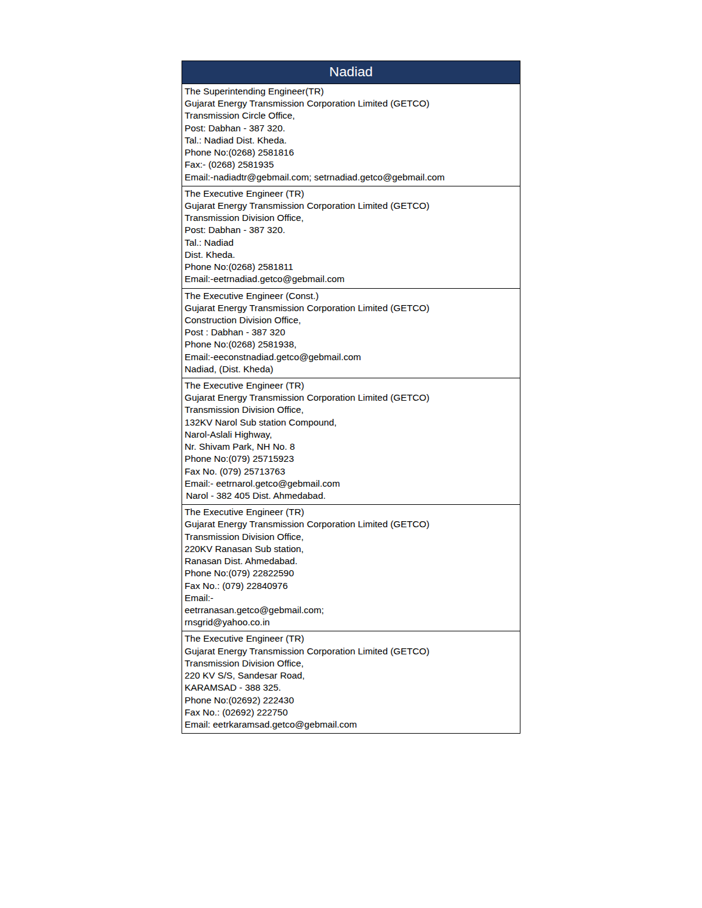Nadiad
| The Superintending Engineer(TR) Gujarat Energy Transmission Corporation Limited (GETCO) Transmission Circle Office, Post: Dabhan - 387 320. Tal.: Nadiad Dist. Kheda. Phone No:(0268) 2581816 Fax:- (0268) 2581935 Email:-nadiadtr@gebmail.com; setrnadiad.getco@gebmail.com |
| The Executive Engineer (TR) Gujarat Energy Transmission Corporation Limited (GETCO) Transmission Division Office, Post: Dabhan - 387 320. Tal.: Nadiad Dist. Kheda. Phone No:(0268) 2581811 Email:-eetrnadiad.getco@gebmail.com |
| The Executive Engineer (Const.) Gujarat Energy Transmission Corporation Limited (GETCO) Construction Division Office, Post : Dabhan - 387 320 Phone No:(0268) 2581938, Email:-eeconstnadiad.getco@gebmail.com Nadiad, (Dist. Kheda) |
| The Executive Engineer (TR) Gujarat Energy Transmission Corporation Limited (GETCO) Transmission Division Office, 132KV Narol Sub station Compound, Narol-Aslali Highway, Nr. Shivam Park, NH No. 8 Phone No:(079) 25715923 Fax No. (079) 25713763 Email:- eetrnarol.getco@gebmail.com Narol - 382 405 Dist. Ahmedabad. |
| The Executive Engineer (TR) Gujarat Energy Transmission Corporation Limited (GETCO) Transmission Division Office, 220KV Ranasan Sub station, Ranasan Dist. Ahmedabad. Phone No:(079) 22822590 Fax No.: (079) 22840976 Email:- eetrranasan.getco@gebmail.com; rnsgrid@yahoo.co.in |
| The Executive Engineer (TR) Gujarat Energy Transmission Corporation Limited (GETCO) Transmission Division Office, 220 KV S/S, Sandesar Road, KARAMSAD - 388 325. Phone No:(02692) 222430 Fax No.: (02692) 222750 Email: eetrkaramsad.getco@gebmail.com |